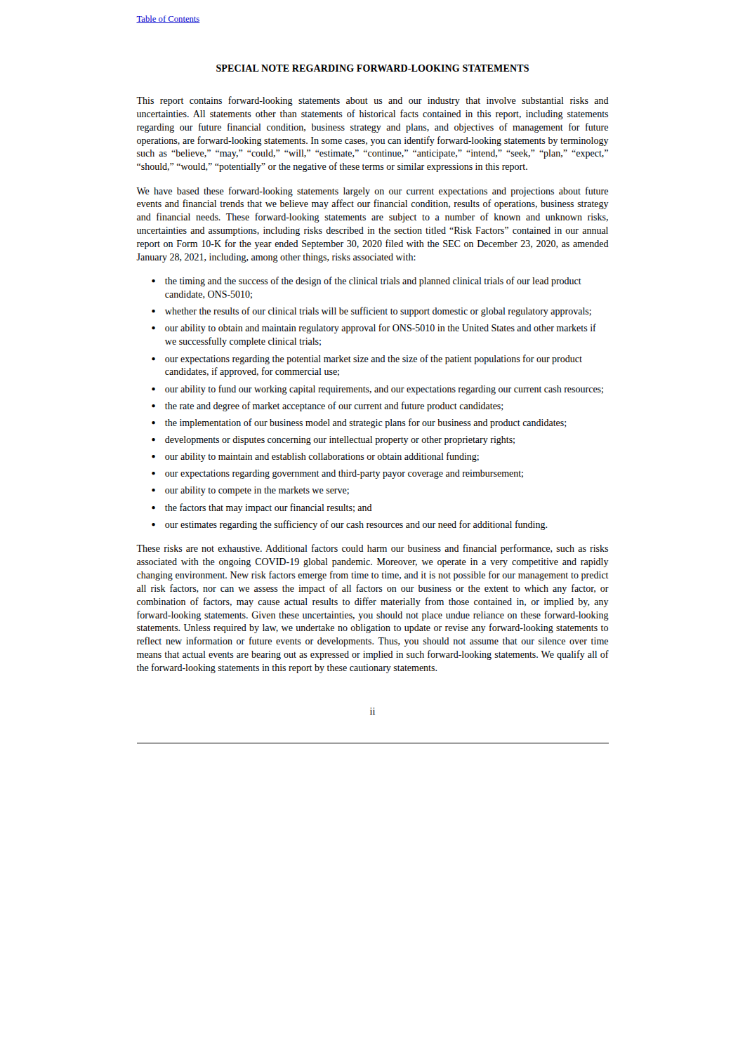Table of Contents
SPECIAL NOTE REGARDING FORWARD-LOOKING STATEMENTS
This report contains forward-looking statements about us and our industry that involve substantial risks and uncertainties. All statements other than statements of historical facts contained in this report, including statements regarding our future financial condition, business strategy and plans, and objectives of management for future operations, are forward-looking statements. In some cases, you can identify forward-looking statements by terminology such as “believe,” “may,” “could,” “will,” “estimate,” “continue,” “anticipate,” “intend,” “seek,” “plan,” “expect,” “should,” “would,” “potentially” or the negative of these terms or similar expressions in this report.
We have based these forward-looking statements largely on our current expectations and projections about future events and financial trends that we believe may affect our financial condition, results of operations, business strategy and financial needs. These forward-looking statements are subject to a number of known and unknown risks, uncertainties and assumptions, including risks described in the section titled “Risk Factors” contained in our annual report on Form 10-K for the year ended September 30, 2020 filed with the SEC on December 23, 2020, as amended January 28, 2021, including, among other things, risks associated with:
the timing and the success of the design of the clinical trials and planned clinical trials of our lead product candidate, ONS-5010;
whether the results of our clinical trials will be sufficient to support domestic or global regulatory approvals;
our ability to obtain and maintain regulatory approval for ONS-5010 in the United States and other markets if we successfully complete clinical trials;
our expectations regarding the potential market size and the size of the patient populations for our product candidates, if approved, for commercial use;
our ability to fund our working capital requirements, and our expectations regarding our current cash resources;
the rate and degree of market acceptance of our current and future product candidates;
the implementation of our business model and strategic plans for our business and product candidates;
developments or disputes concerning our intellectual property or other proprietary rights;
our ability to maintain and establish collaborations or obtain additional funding;
our expectations regarding government and third-party payor coverage and reimbursement;
our ability to compete in the markets we serve;
the factors that may impact our financial results; and
our estimates regarding the sufficiency of our cash resources and our need for additional funding.
These risks are not exhaustive. Additional factors could harm our business and financial performance, such as risks associated with the ongoing COVID-19 global pandemic. Moreover, we operate in a very competitive and rapidly changing environment. New risk factors emerge from time to time, and it is not possible for our management to predict all risk factors, nor can we assess the impact of all factors on our business or the extent to which any factor, or combination of factors, may cause actual results to differ materially from those contained in, or implied by, any forward-looking statements. Given these uncertainties, you should not place undue reliance on these forward-looking statements. Unless required by law, we undertake no obligation to update or revise any forward-looking statements to reflect new information or future events or developments. Thus, you should not assume that our silence over time means that actual events are bearing out as expressed or implied in such forward-looking statements. We qualify all of the forward-looking statements in this report by these cautionary statements.
ii